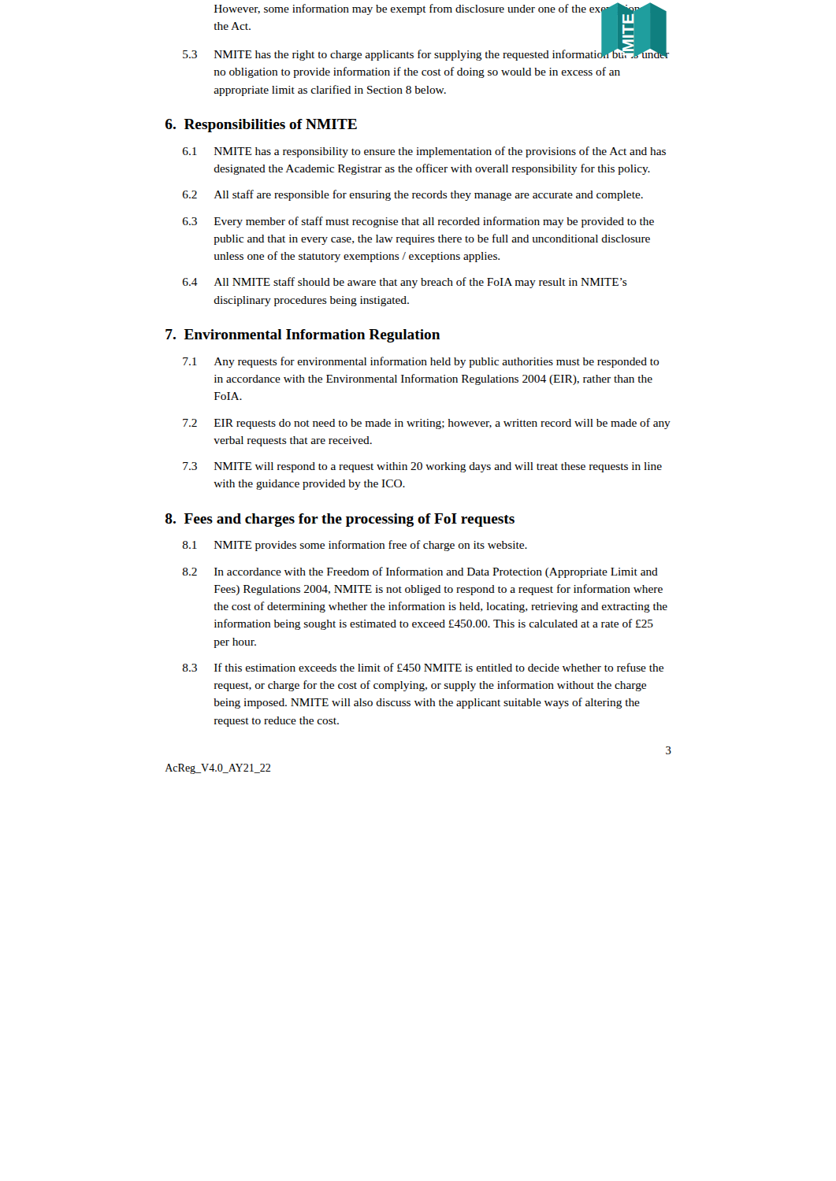NMITE
However, some information may be exempt from disclosure under one of the exemptions in the Act.
5.3
NMITE has the right to charge applicants for supplying the requested information but is under no obligation to provide information if the cost of doing so would be in excess of an appropriate limit as clarified in Section 8 below.
6. Responsibilities of NMITE
6.1
NMITE has a responsibility to ensure the implementation of the provisions of the Act and has designated the Academic Registrar as the officer with overall responsibility for this policy.
6.2
All staff are responsible for ensuring the records they manage are accurate and complete.
6.3
Every member of staff must recognise that all recorded information may be provided to the public and that in every case, the law requires there to be full and unconditional disclosure unless one of the statutory exemptions / exceptions applies.
6.4
All NMITE staff should be aware that any breach of the FoIA may result in NMITE’s disciplinary procedures being instigated.
7. Environmental Information Regulation
7.1
Any requests for environmental information held by public authorities must be responded to in accordance with the Environmental Information Regulations 2004 (EIR), rather than the FoIA.
7.2
EIR requests do not need to be made in writing; however, a written record will be made of any verbal requests that are received.
7.3
NMITE will respond to a request within 20 working days and will treat these requests in line with the guidance provided by the ICO.
8. Fees and charges for the processing of FoI requests
8.1
NMITE provides some information free of charge on its website.
8.2
In accordance with the Freedom of Information and Data Protection (Appropriate Limit and Fees) Regulations 2004, NMITE is not obliged to respond to a request for information where the cost of determining whether the information is held, locating, retrieving and extracting the information being sought is estimated to exceed £450.00. This is calculated at a rate of £25 per hour.
8.3
If this estimation exceeds the limit of £450 NMITE is entitled to decide whether to refuse the request, or charge for the cost of complying, or supply the information without the charge being imposed. NMITE will also discuss with the applicant suitable ways of altering the request to reduce the cost.
AcReg_V4.0_AY21_22
3